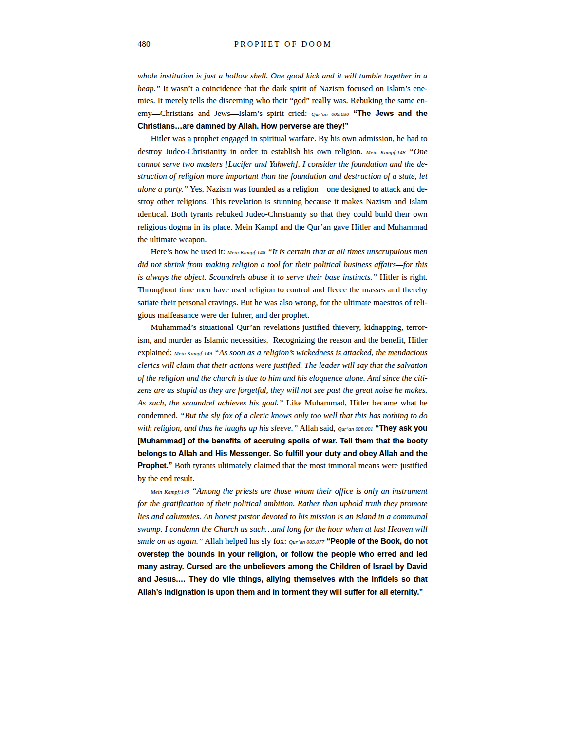480
Prophet of Doom
whole institution is just a hollow shell. One good kick and it will tumble together in a heap.” It wasn’t a coincidence that the dark spirit of Nazism focused on Islam’s enemies. It merely tells the discerning who their “god” really was. Rebuking the same enemy—Christians and Jews—Islam’s spirit cried: Qur’an 009.030 “The Jews and the Christians…are damned by Allah. How perverse are they!”
Hitler was a prophet engaged in spiritual warfare. By his own admission, he had to destroy Judeo-Christianity in order to establish his own religion. Mein Kampf:148 “One cannot serve two masters [Lucifer and Yahweh]. I consider the foundation and the destruction of religion more important than the foundation and destruction of a state, let alone a party.” Yes, Nazism was founded as a religion—one designed to attack and destroy other religions. This revelation is stunning because it makes Nazism and Islam identical. Both tyrants rebuked Judeo-Christianity so that they could build their own religious dogma in its place. Mein Kampf and the Qur’an gave Hitler and Muhammad the ultimate weapon.
Here’s how he used it: Mein Kampf:148 “It is certain that at all times unscrupulous men did not shrink from making religion a tool for their political business affairs—for this is always the object. Scoundrels abuse it to serve their base instincts.” Hitler is right. Throughout time men have used religion to control and fleece the masses and thereby satiate their personal cravings. But he was also wrong, for the ultimate maestros of religious malfeasance were der fuhrer, and der prophet.
Muhammad’s situational Qur’an revelations justified thievery, kidnapping, terrorism, and murder as Islamic necessities. Recognizing the reason and the benefit, Hitler explained: Mein Kampf:149 “As soon as a religion’s wickedness is attacked, the mendacious clerics will claim that their actions were justified. The leader will say that the salvation of the religion and the church is due to him and his eloquence alone. And since the citizens are as stupid as they are forgetful, they will not see past the great noise he makes. As such, the scoundrel achieves his goal.” Like Muhammad, Hitler became what he condemned. “But the sly fox of a cleric knows only too well that this has nothing to do with religion, and thus he laughs up his sleeve.” Allah said, Qur’an 008.001 “They ask you [Muhammad] of the benefits of accruing spoils of war. Tell them that the booty belongs to Allah and His Messenger. So fulfill your duty and obey Allah and the Prophet.” Both tyrants ultimately claimed that the most immoral means were justified by the end result.
Mein Kampf:149 “Among the priests are those whom their office is only an instrument for the gratification of their political ambition. Rather than uphold truth they promote lies and calumnies. An honest pastor devoted to his mission is an island in a communal swamp. I condemn the Church as such…and long for the hour when at last Heaven will smile on us again.” Allah helped his sly fox: Qur’an 005.077 “People of the Book, do not overstep the bounds in your religion, or follow the people who erred and led many astray. Cursed are the unbelievers among the Children of Israel by David and Jesus.… They do vile things, allying themselves with the infidels so that Allah’s indignation is upon them and in torment they will suffer for all eternity.”